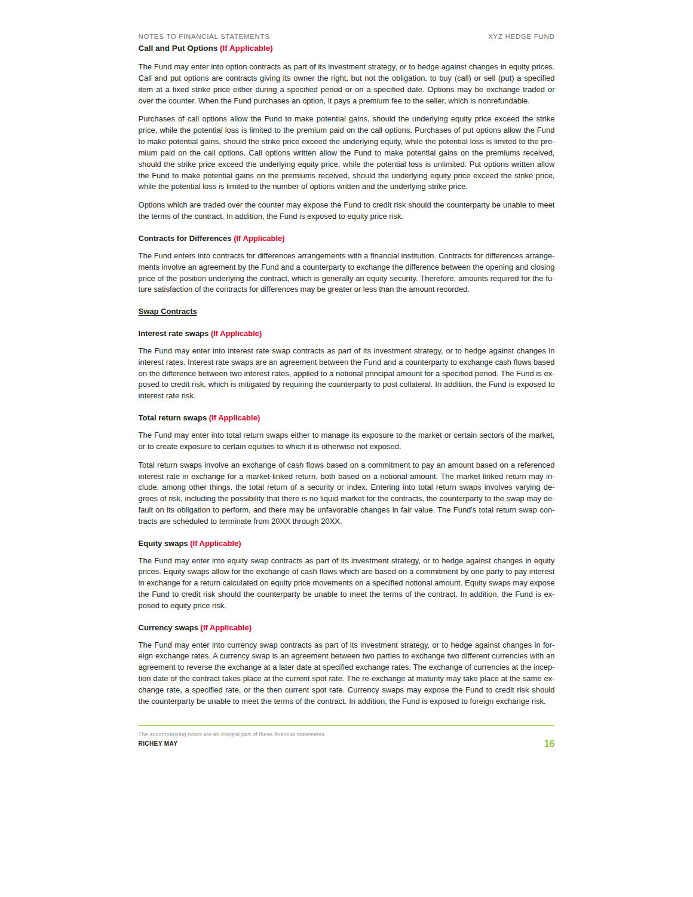Notes to Financial Statements
XYZ Hedge Fund
Call and Put Options (If Applicable)
The Fund may enter into option contracts as part of its investment strategy, or to hedge against changes in equity prices. Call and put options are contracts giving its owner the right, but not the obligation, to buy (call) or sell (put) a specified item at a fixed strike price either during a specified period or on a specified date. Options may be exchange traded or over the counter. When the Fund purchases an option, it pays a premium fee to the seller, which is nonrefundable.
Purchases of call options allow the Fund to make potential gains, should the underlying equity price exceed the strike price, while the potential loss is limited to the premium paid on the call options. Purchases of put options allow the Fund to make potential gains, should the strike price exceed the underlying equity, while the potential loss is limited to the premium paid on the call options. Call options written allow the Fund to make potential gains on the premiums received, should the strike price exceed the underlying equity price, while the potential loss is unlimited. Put options written allow the Fund to make potential gains on the premiums received, should the underlying equity price exceed the strike price, while the potential loss is limited to the number of options written and the underlying strike price.
Options which are traded over the counter may expose the Fund to credit risk should the counterparty be unable to meet the terms of the contract. In addition, the Fund is exposed to equity price risk.
Contracts for Differences (If Applicable)
The Fund enters into contracts for differences arrangements with a financial institution. Contracts for differences arrangements involve an agreement by the Fund and a counterparty to exchange the difference between the opening and closing price of the position underlying the contract, which is generally an equity security. Therefore, amounts required for the future satisfaction of the contracts for differences may be greater or less than the amount recorded.
Swap Contracts
Interest rate swaps (If Applicable)
The Fund may enter into interest rate swap contracts as part of its investment strategy, or to hedge against changes in interest rates. Interest rate swaps are an agreement between the Fund and a counterparty to exchange cash flows based on the difference between two interest rates, applied to a notional principal amount for a specified period. The Fund is exposed to credit risk, which is mitigated by requiring the counterparty to post collateral. In addition, the Fund is exposed to interest rate risk.
Total return swaps (If Applicable)
The Fund may enter into total return swaps either to manage its exposure to the market or certain sectors of the market, or to create exposure to certain equities to which it is otherwise not exposed.
Total return swaps involve an exchange of cash flows based on a commitment to pay an amount based on a referenced interest rate in exchange for a market-linked return, both based on a notional amount. The market linked return may include, among other things, the total return of a security or index. Entering into total return swaps involves varying degrees of risk, including the possibility that there is no liquid market for the contracts, the counterparty to the swap may default on its obligation to perform, and there may be unfavorable changes in fair value. The Fund's total return swap contracts are scheduled to terminate from 20XX through 20XX.
Equity swaps (If Applicable)
The Fund may enter into equity swap contracts as part of its investment strategy, or to hedge against changes in equity prices. Equity swaps allow for the exchange of cash flows which are based on a commitment by one party to pay interest in exchange for a return calculated on equity price movements on a specified notional amount. Equity swaps may expose the Fund to credit risk should the counterparty be unable to meet the terms of the contract. In addition, the Fund is exposed to equity price risk.
Currency swaps (If Applicable)
The Fund may enter into currency swap contracts as part of its investment strategy, or to hedge against changes in foreign exchange rates. A currency swap is an agreement between two parties to exchange two different currencies with an agreement to reverse the exchange at a later date at specified exchange rates. The exchange of currencies at the inception date of the contract takes place at the current spot rate. The re-exchange at maturity may take place at the same exchange rate, a specified rate, or the then current spot rate. Currency swaps may expose the Fund to credit risk should the counterparty be unable to meet the terms of the contract. In addition, the Fund is exposed to foreign exchange risk.
The accompanying notes are an integral part of these financial statements.
RICHEY MAY
16